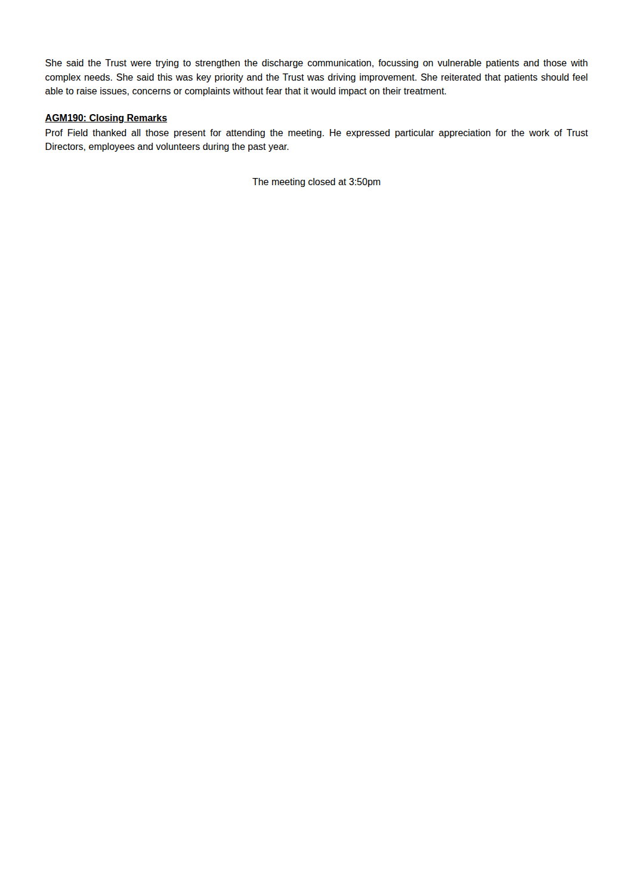She said the Trust were trying to strengthen the discharge communication, focussing on vulnerable patients and those with complex needs. She said this was key priority and the Trust was driving improvement. She reiterated that patients should feel able to raise issues, concerns or complaints without fear that it would impact on their treatment.
AGM190: Closing Remarks
Prof Field thanked all those present for attending the meeting. He expressed particular appreciation for the work of Trust Directors, employees and volunteers during the past year.
The meeting closed at 3:50pm